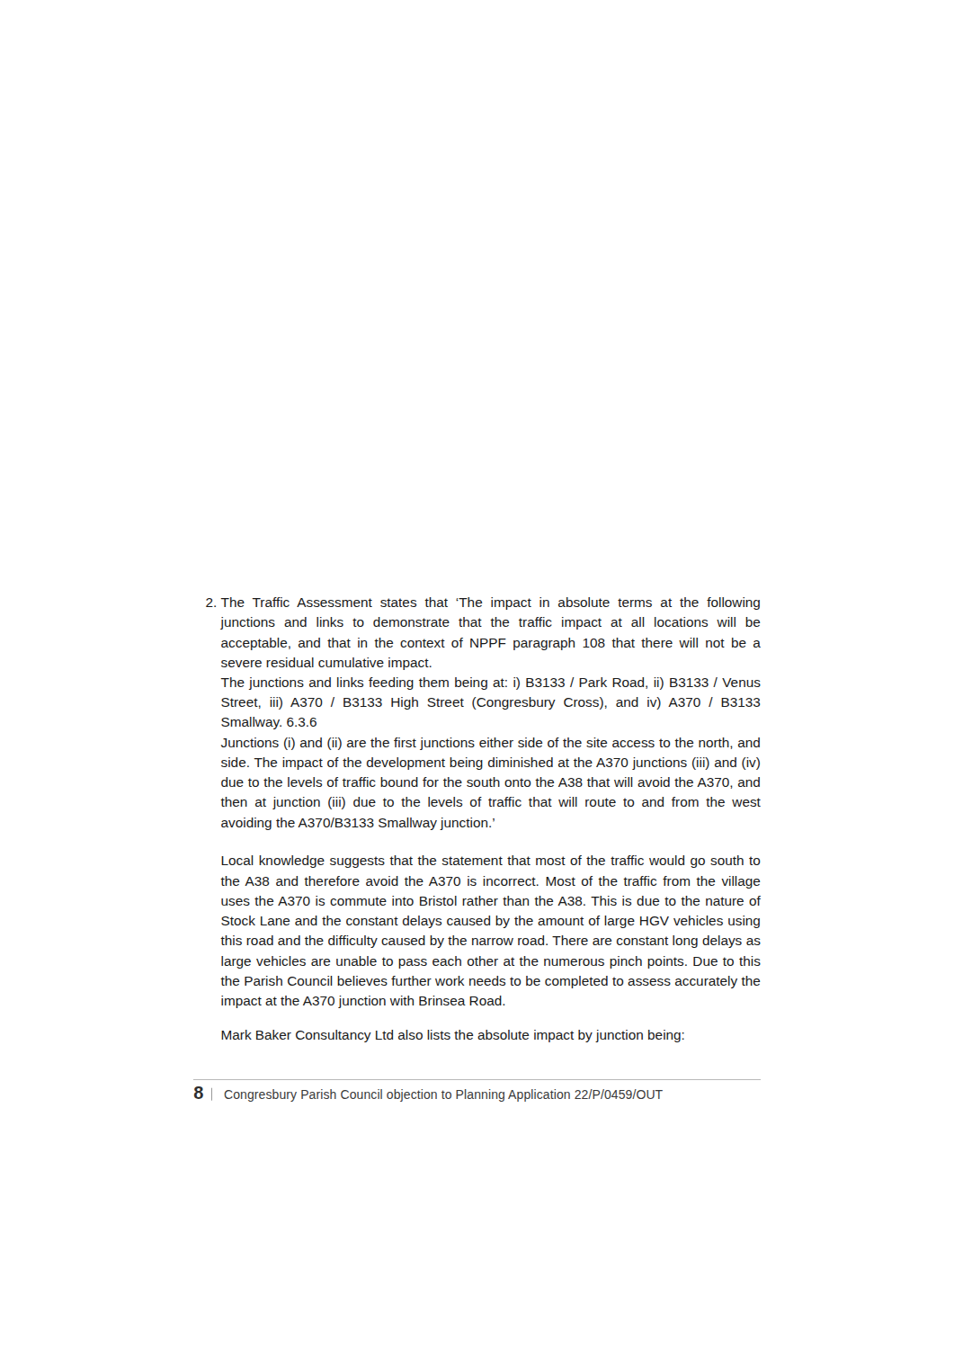The Traffic Assessment states that ‘The impact in absolute terms at the following junctions and links to demonstrate that the traffic impact at all locations will be acceptable, and that in the context of NPPF paragraph 108 that there will not be a severe residual cumulative impact.
The junctions and links feeding them being at: i) B3133 / Park Road, ii) B3133 / Venus Street, iii) A370 / B3133 High Street (Congresbury Cross), and iv) A370 / B3133 Smallway. 6.3.6
Junctions (i) and (ii) are the first junctions either side of the site access to the north, and side. The impact of the development being diminished at the A370 junctions (iii) and (iv) due to the levels of traffic bound for the south onto the A38 that will avoid the A370, and then at junction (iii) due to the levels of traffic that will route to and from the west avoiding the A370/B3133 Smallway junction.’
Local knowledge suggests that the statement that most of the traffic would go south to the A38 and therefore avoid the A370 is incorrect. Most of the traffic from the village uses the A370 is commute into Bristol rather than the A38. This is due to the nature of Stock Lane and the constant delays caused by the amount of large HGV vehicles using this road and the difficulty caused by the narrow road. There are constant long delays as large vehicles are unable to pass each other at the numerous pinch points. Due to this the Parish Council believes further work needs to be completed to assess accurately the impact at the A370 junction with Brinsea Road.
Mark Baker Consultancy Ltd also lists the absolute impact by junction being:
8 Congresbury Parish Council objection to Planning Application 22/P/0459/OUT